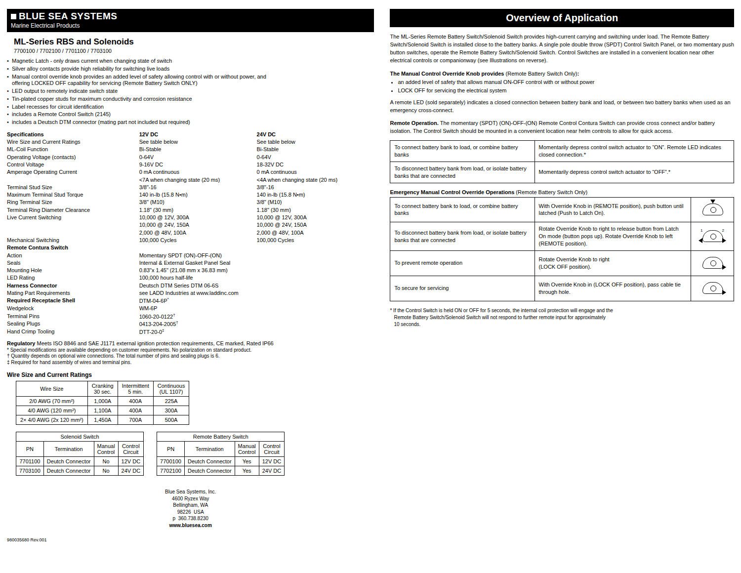BLUE SEA SYSTEMS
Marine Electrical Products
ML-Series RBS and Solenoids
7700100 / 7702100 / 7701100 / 7703100
Magnetic Latch - only draws current when changing state of switch
Silver alloy contacts provide high reliability for switching live loads
Manual control override knob provides an added level of safety allowing control with or without power, and offering LOCKED OFF capability for servicing (Remote Battery Switch ONLY)
LED output to remotely indicate switch state
Tin-plated copper studs for maximum conductivity and corrosion resistance
Label recesses for circuit identification
includes a Remote Control Switch (2145)
includes a Deutsch DTM connector (mating part not included but required)
| Specifications | 12V DC | 24V DC |
| Wire Size and Current Ratings | See table below | See table below |
| ML-Coil Function | Bi-Stable | Bi-Stable |
| Operating Voltage (contacts) | 0-64V | 0-64V |
| Control Voltage | 9-16V DC | 18-32V DC |
| Amperage Operating Current | 0 mA continuous | 0 mA continuous |
| | <7A when changing state (20 ms) | <4A when changing state (20 ms) |
| Terminal Stud Size | 3/8"-16 | 3/8"-16 |
| Maximum Terminal Stud Torque | 140 in-lb (15.8 N•m) | 140 in-lb (15.8 N•m) |
| Ring Terminal Size | 3/8" (M10) | 3/8" (M10) |
| Terminal Ring Diameter Clearance | 1.18" (30 mm) | 1.18" (30 mm) |
| Live Current Switching | 10,000 @ 12V, 300A | 10,000 @ 12V, 300A |
| | 10,000 @ 24V, 150A | 10,000 @ 24V, 150A |
| | 2,000 @ 48V, 100A | 2,000 @ 48V, 100A |
| Mechanical Switching | 100,000 Cycles | 100,000 Cycles |
| Remote Contura Switch |
| Action | Momentary SPDT (ON)-OFF-(ON) |
| Seals | Internal & External Gasket Panel Seal |
| Mounting Hole | 0.83"x 1.45" (21.08 mm x 36.83 mm) |
| LED Rating | 100,000 hours half-life |
| Harness Connector | Deutsch DTM Series DTM 06-6S |
| Mating Part Requirements | see LADD Industries at www.laddinc.com |
| Required Receptacle Shell | DTM-04-6P * |
| Wedgelock | WM-6P |
| Terminal Pins | 1060-20-0122 † |
| Sealing Plugs | 0413-204-2005 † |
| Hand Crimp Tooling | DTT-20-0 ‡ |
Regulatory Meets ISO 8846 and SAE J1171 external ignition protection requirements, CE marked, Rated IP66
* Special modifications are available depending on customer requirements. No polarization on standard product.
† Quantity depends on optional wire connections. The total number of pins and sealing plugs is 6.
‡ Required for hand assembly of wires and terminal pins.
Wire Size and Current Ratings
| Wire Size | Cranking 30 sec. | Intermittent 5 min. | Continuous (UL 1107) |
| --- | --- | --- | --- |
| 2/0 AWG (70 mm²) | 1,000A | 400A | 225A |
| 4/0 AWG (120 mm²) | 1,100A | 400A | 300A |
| 2× 4/0 AWG (2x 120 mm²) | 1,450A | 700A | 500A |
| Solenoid Switch |
| --- |
| PN | Termination | Manual Control | Control Circuit |
| 7701100 | Deutch Connector | No | 12V DC |
| 7703100 | Deutch Connector | No | 24V DC |
| Remote Battery Switch |
| --- |
| PN | Termination | Manual Control | Control Circuit |
| 7700100 | Deutch Connector | Yes | 12V DC |
| 7702100 | Deutch Connector | Yes | 24V DC |
Blue Sea Systems, Inc.
4600 Ryzex Way
Bellingham, WA
98226 USA
p 360.738.8230
www.bluesea.com
980035680 Rev.001
Overview of Application
The ML-Series Remote Battery Switch/Solenoid Switch provides high-current carrying and switching under load. The Remote Battery Switch/Solenoid Switch is installed close to the battery banks. A single pole double throw (SPDT) Control Switch Panel, or two momentary push button switches, operate the Remote Battery Switch/Solenoid Switch. Control Switches are installed in a convenient location near other electrical controls or companionway (see Illustrations on reverse).
The Manual Control Override Knob provides (Remote Battery Switch Only):
an added level of safety that allows manual ON-OFF control with or without power
LOCK OFF for servicing the electrical system
A remote LED (sold separately) indicates a closed connection between battery bank and load, or between two battery banks when used as an emergency cross-connect.
Remote Operation. The momentary (SPDT) (ON)-OFF-(ON) Remote Control Contura Switch can provide cross connect and/or battery isolation. The Control Switch should be mounted in a convenient location near helm controls to allow for quick access.
| To connect battery bank to load, or combine battery banks | Momentarily depress control switch actuator to “ON”. Remote LED indicates closed connection.* |
| To disconnect battery bank from load, or isolate battery banks that are connected | Momentarily depress control switch actuator to “OFF”.* |
Emergency Manual Control Override Operations (Remote Battery Switch Only)
| To connect battery bank to load, or combine battery banks | With Override Knob in (REMOTE position), push button until latched (Push to Latch On). | |
| To disconnect battery bank from load, or isolate battery banks that are connected | Rotate Override Knob to right to release button from Latch On mode (button pops up). Rotate Override Knob to left (REMOTE position). | 1 2 |
| To prevent remote operation | Rotate Override Knob to right (LOCK OFF position). | |
| To secure for servicing | With Override Knob in (LOCK OFF position), pass cable tie through hole. | |
* If the Control Switch is held ON or OFF for 5 seconds, the internal coil protection will engage and the Remote Battery Switch/Solenoid Switch will not respond to further remote input for approximately 10 seconds.